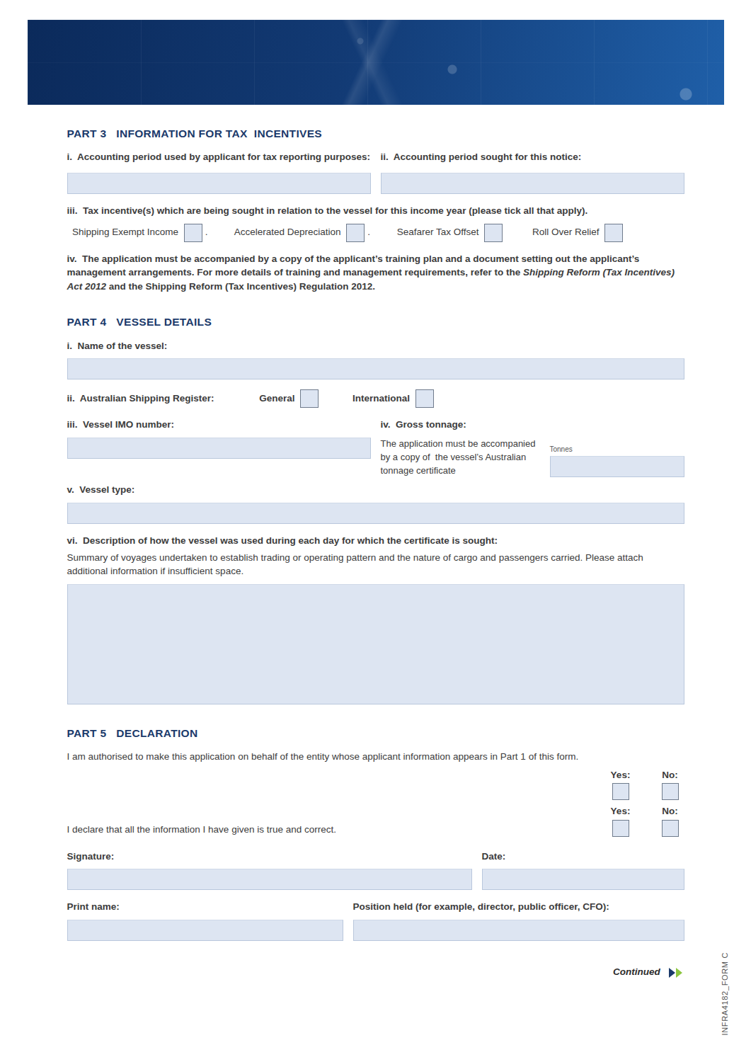PART 3 INFORMATION FOR TAX INCENTIVES
i. Accounting period used by applicant for tax reporting purposes:
ii. Accounting period sought for this notice:
iii. Tax incentive(s) which are being sought in relation to the vessel for this income year (please tick all that apply).
Shipping Exempt Income . Accelerated Depreciation . Seafarer Tax Offset Roll Over Relief
iv. The application must be accompanied by a copy of the applicant’s training plan and a document setting out the applicant’s management arrangements. For more details of training and management requirements, refer to the Shipping Reform (Tax Incentives) Act 2012 and the Shipping Reform (Tax Incentives) Regulation 2012.
PART 4 VESSEL DETAILS
i. Name of the vessel:
ii. Australian Shipping Register: General International
iii. Vessel IMO number:
iv. Gross tonnage:
The application must be accompanied by a copy of the vessel’s Australian tonnage certificate
Tonnes
v. Vessel type:
vi. Description of how the vessel was used during each day for which the certificate is sought:
Summary of voyages undertaken to establish trading or operating pattern and the nature of cargo and passengers carried. Please attach additional information if insufficient space.
PART 5 DECLARATION
I am authorised to make this application on behalf of the entity whose applicant information appears in Part 1 of this form.
Yes:
No:
I declare that all the information I have given is true and correct.
Yes:
No:
Signature:
Date:
Print name:
Position held (for example, director, public officer, CFO):
Continued
INFRA4182_FORM C